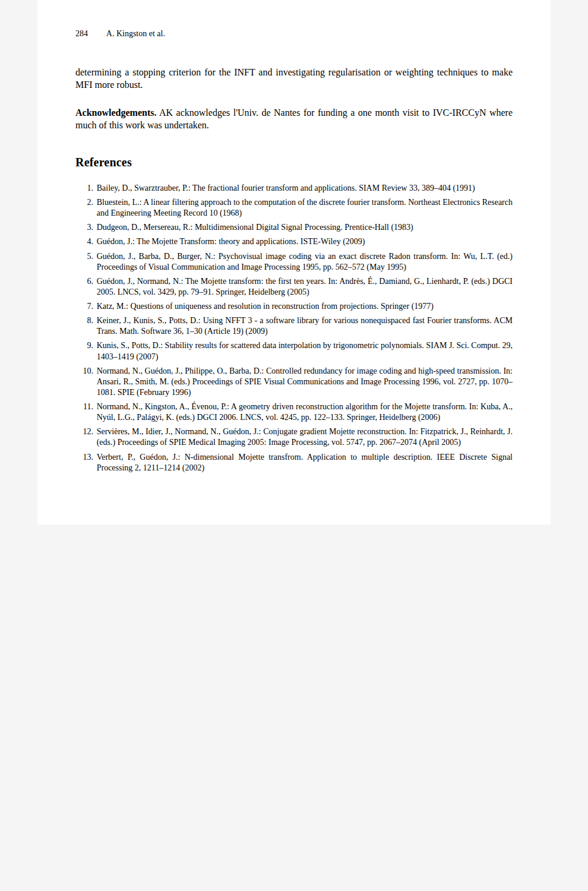284 A. Kingston et al.
determining a stopping criterion for the INFT and investigating regularisation or weighting techniques to make MFI more robust.
Acknowledgements. AK acknowledges l'Univ. de Nantes for funding a one month visit to IVC-IRCCyN where much of this work was undertaken.
References
Bailey, D., Swarztrauber, P.: The fractional fourier transform and applications. SIAM Review 33, 389–404 (1991)
Bluestein, L.: A linear filtering approach to the computation of the discrete fourier transform. Northeast Electronics Research and Engineering Meeting Record 10 (1968)
Dudgeon, D., Mersereau, R.: Multidimensional Digital Signal Processing. Prentice-Hall (1983)
Guédon, J.: The Mojette Transform: theory and applications. ISTE-Wiley (2009)
Guédon, J., Barba, D., Burger, N.: Psychovisual image coding via an exact discrete Radon transform. In: Wu, L.T. (ed.) Proceedings of Visual Communication and Image Processing 1995, pp. 562–572 (May 1995)
Guédon, J., Normand, N.: The Mojette transform: the first ten years. In: Andrès, É., Damiand, G., Lienhardt, P. (eds.) DGCI 2005. LNCS, vol. 3429, pp. 79–91. Springer, Heidelberg (2005)
Katz, M.: Questions of uniqueness and resolution in reconstruction from projections. Springer (1977)
Keiner, J., Kunis, S., Potts, D.: Using NFFT 3 - a software library for various nonequispaced fast Fourier transforms. ACM Trans. Math. Software 36, 1–30 (Article 19) (2009)
Kunis, S., Potts, D.: Stability results for scattered data interpolation by trigonometric polynomials. SIAM J. Sci. Comput. 29, 1403–1419 (2007)
Normand, N., Guédon, J., Philippe, O., Barba, D.: Controlled redundancy for image coding and high-speed transmission. In: Ansari, R., Smith, M. (eds.) Proceedings of SPIE Visual Communications and Image Processing 1996, vol. 2727, pp. 1070–1081. SPIE (February 1996)
Normand, N., Kingston, A., Évenou, P.: A geometry driven reconstruction algorithm for the Mojette transform. In: Kuba, A., Nyúl, L.G., Palágyi, K. (eds.) DGCI 2006. LNCS, vol. 4245, pp. 122–133. Springer, Heidelberg (2006)
Servières, M., Idier, J., Normand, N., Guédon, J.: Conjugate gradient Mojette reconstruction. In: Fitzpatrick, J., Reinhardt, J. (eds.) Proceedings of SPIE Medical Imaging 2005: Image Processing, vol. 5747, pp. 2067–2074 (April 2005)
Verbert, P., Guédon, J.: N-dimensional Mojette transfrom. Application to multiple description. IEEE Discrete Signal Processing 2, 1211–1214 (2002)